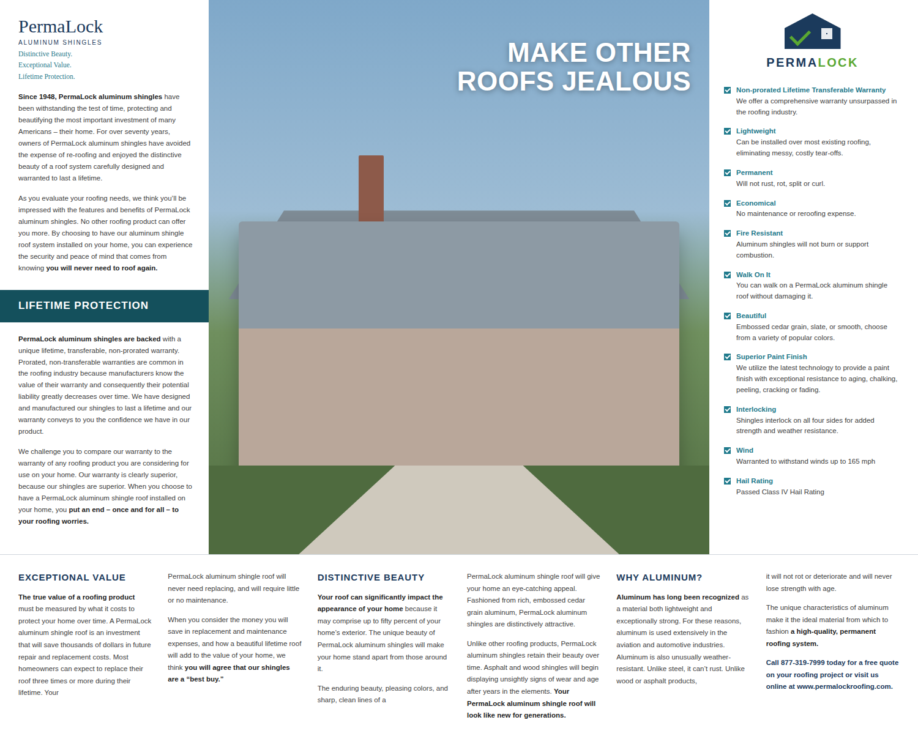PermaLock
Aluminum Shingles
Distinctive Beauty.
Exceptional Value.
Lifetime Protection.
Since 1948, PermaLock aluminum shingles have been withstanding the test of time, protecting and beautifying the most important investment of many Americans – their home. For over seventy years, owners of PermaLock aluminum shingles have avoided the expense of re-roofing and enjoyed the distinctive beauty of a roof system carefully designed and warranted to last a lifetime.
As you evaluate your roofing needs, we think you’ll be impressed with the features and benefits of PermaLock aluminum shingles. No other roofing product can offer you more. By choosing to have our aluminum shingle roof system installed on your home, you can experience the security and peace of mind that comes from knowing you will never need to roof again.
Lifetime Protection
PermaLock aluminum shingles are backed with a unique lifetime, transferable, non-prorated warranty. Prorated, non-transferable warranties are common in the roofing industry because manufacturers know the value of their warranty and consequently their potential liability greatly decreases over time. We have designed and manufactured our shingles to last a lifetime and our warranty conveys to you the confidence we have in our product.
We challenge you to compare our warranty to the warranty of any roofing product you are considering for use on your home. Our warranty is clearly superior, because our shingles are superior. When you choose to have a PermaLock aluminum shingle roof installed on your home, you put an end – once and for all – to your roofing worries.
MAKE OTHER
ROOFS JEALOUS
PERMALOCK
Non-prorated Lifetime Transferable Warranty We offer a comprehensive warranty unsurpassed in the roofing industry.
Lightweight Can be installed over most existing roofing, eliminating messy, costly tear-offs.
Permanent Will not rust, rot, split or curl.
Economical No maintenance or reroofing expense.
Fire Resistant Aluminum shingles will not burn or support combustion.
Walk On It You can walk on a PermaLock aluminum shingle roof without damaging it.
Beautiful Embossed cedar grain, slate, or smooth, choose from a variety of popular colors.
Superior Paint Finish We utilize the latest technology to provide a paint finish with exceptional resistance to aging, chalking, peeling, cracking or fading.
Interlocking Shingles interlock on all four sides for added strength and weather resistance.
Wind Warranted to withstand winds up to 165 mph
Hail Rating Passed Class IV Hail Rating
Exceptional Value
The true value of a roofing product must be measured by what it costs to protect your home over time. A PermaLock aluminum shingle roof is an investment that will save thousands of dollars in future repair and replacement costs. Most homeowners can expect to replace their roof three times or more during their lifetime. Your
PermaLock aluminum shingle roof will never need replacing, and will require little or no maintenance.
When you consider the money you will save in replacement and maintenance expenses, and how a beautiful lifetime roof will add to the value of your home, we think you will agree that our shingles are a “best buy.”
Distinctive Beauty
Your roof can significantly impact the appearance of your home because it may comprise up to fifty percent of your home’s exterior. The unique beauty of PermaLock aluminum shingles will make your home stand apart from those around it.
The enduring beauty, pleasing colors, and sharp, clean lines of a
PermaLock aluminum shingle roof will give your home an eye-catching appeal. Fashioned from rich, embossed cedar grain aluminum, PermaLock aluminum shingles are distinctively attractive.
Unlike other roofing products, PermaLock aluminum shingles retain their beauty over time. Asphalt and wood shingles will begin displaying unsightly signs of wear and age after years in the elements. Your PermaLock aluminum shingle roof will look like new for generations.
Why Aluminum?
Aluminum has long been recognized as a material both lightweight and exceptionally strong. For these reasons, aluminum is used extensively in the aviation and automotive industries. Aluminum is also unusually weather-resistant. Unlike steel, it can’t rust. Unlike wood or asphalt products,
it will not rot or deteriorate and will never lose strength with age.
The unique characteristics of aluminum make it the ideal material from which to fashion a high-quality, permanent roofing system.
Call 877-319-7999 today for a free quote on your roofing project or visit us online at www.permalockroofing.com.